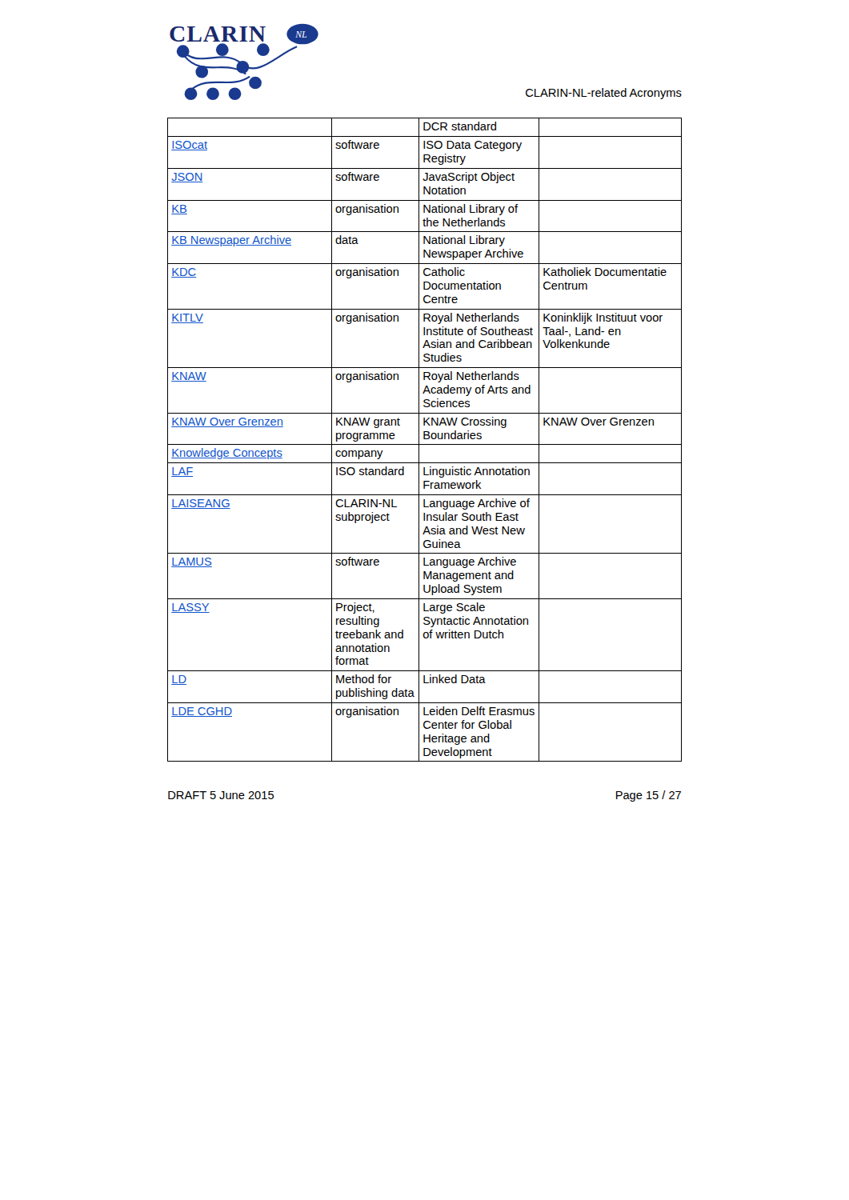CLARIN NL
CLARIN-NL-related Acronyms
| | | DCR standard | |
| ISOcat | software | ISO Data Category Registry | |
| JSON | software | JavaScript Object Notation | |
| KB | organisation | National Library of the Netherlands | |
| KB Newspaper Archive | data | National Library Newspaper Archive | |
| KDC | organisation | Catholic Documentation Centre | Katholiek Documentatie Centrum |
| KITLV | organisation | Royal Netherlands Institute of Southeast Asian and Caribbean Studies | Koninklijk Instituut voor Taal-, Land- en Volkenkunde |
| KNAW | organisation | Royal Netherlands Academy of Arts and Sciences | |
| KNAW Over Grenzen | KNAW grant programme | KNAW Crossing Boundaries | KNAW Over Grenzen |
| Knowledge Concepts | company | | |
| LAF | ISO standard | Linguistic Annotation Framework | |
| LAISEANG | CLARIN-NL subproject | Language Archive of Insular South East Asia and West New Guinea | |
| LAMUS | software | Language Archive Management and Upload System | |
| LASSY | Project, resulting treebank and annotation format | Large Scale Syntactic Annotation of written Dutch | |
| LD | Method for publishing data | Linked Data | |
| LDE CGHD | organisation | Leiden Delft Erasmus Center for Global Heritage and Development | |
DRAFT 5 June 2015
Page 15 / 27